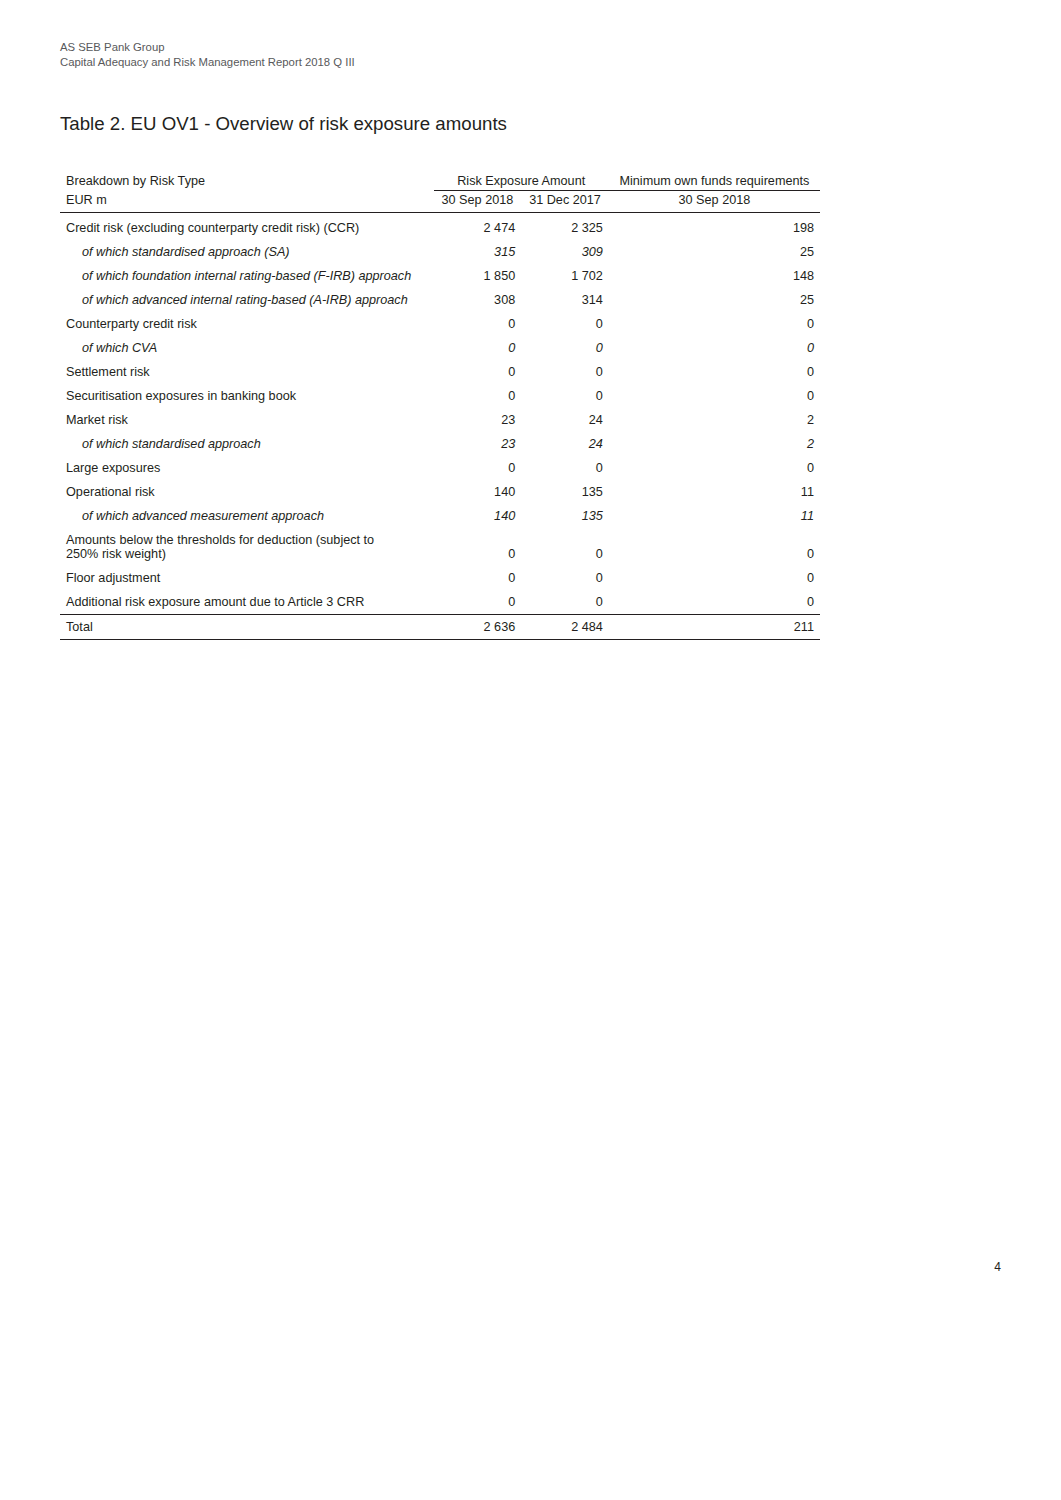AS SEB Pank Group
Capital Adequacy and Risk Management Report 2018 Q III
Table 2. EU OV1 - Overview of risk exposure amounts
| Breakdown by Risk Type | Risk Exposure Amount | Minimum own funds requirements |
| --- | --- | --- |
| EUR m | 30 Sep 2018 | 31 Dec 2017 | 30 Sep 2018 |
| Credit risk (excluding counterparty credit risk) (CCR) | 2 474 | 2 325 | 198 |
| of which standardised approach (SA) | 315 | 309 | 25 |
| of which foundation internal rating-based (F-IRB) approach | 1 850 | 1 702 | 148 |
| of which advanced internal rating-based (A-IRB) approach | 308 | 314 | 25 |
| Counterparty credit risk | 0 | 0 | 0 |
| of which CVA | 0 | 0 | 0 |
| Settlement risk | 0 | 0 | 0 |
| Securitisation exposures in banking book | 0 | 0 | 0 |
| Market risk | 23 | 24 | 2 |
| of which standardised approach | 23 | 24 | 2 |
| Large exposures | 0 | 0 | 0 |
| Operational risk | 140 | 135 | 11 |
| of which advanced measurement approach | 140 | 135 | 11 |
| Amounts below the thresholds for deduction (subject to 250% risk weight) | 0 | 0 | 0 |
| Floor adjustment | 0 | 0 | 0 |
| Additional risk exposure amount due to Article 3 CRR | 0 | 0 | 0 |
| Total | 2 636 | 2 484 | 211 |
4